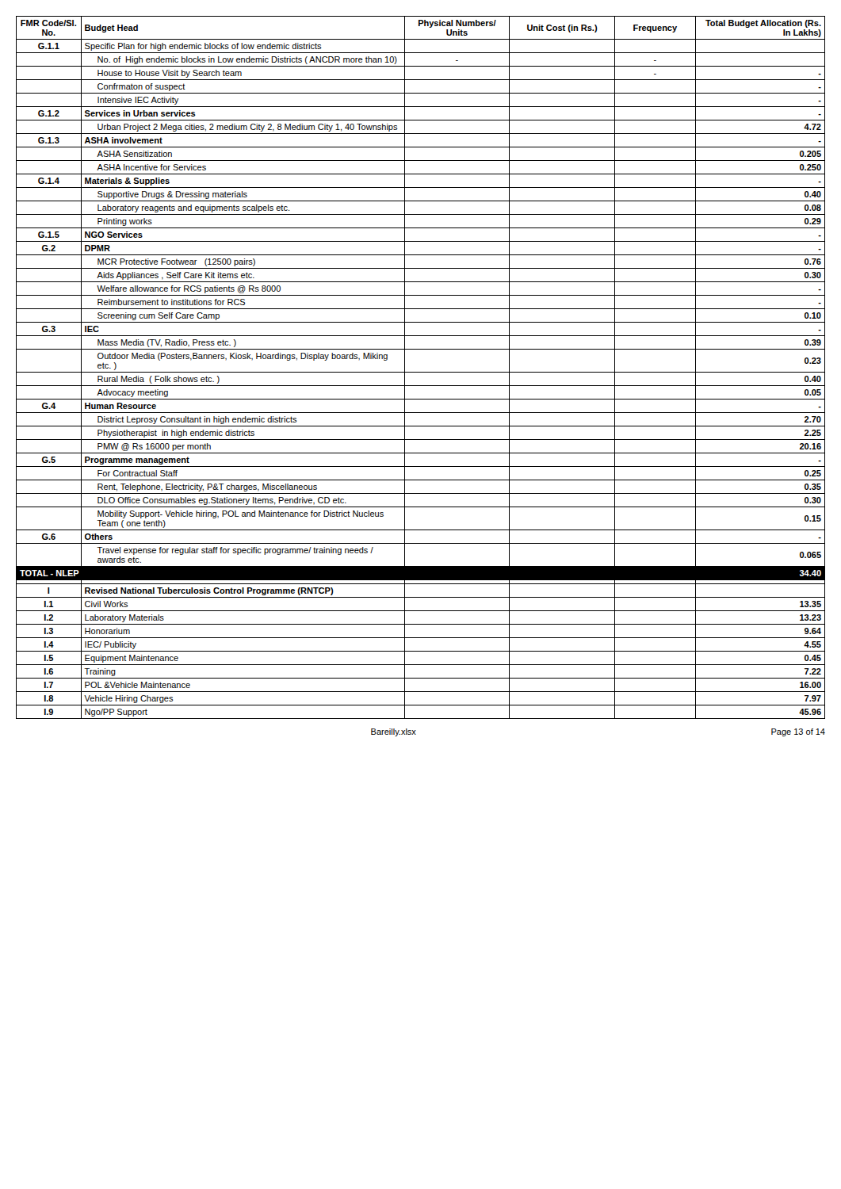| FMR Code/Sl. No. | Budget Head | Physical Numbers/ Units | Unit Cost (in Rs.) | Frequency | Total Budget Allocation (Rs. In Lakhs) |
| --- | --- | --- | --- | --- | --- |
| G.1.1 | Specific Plan for high endemic blocks of low endemic districts | | | | |
| | No. of High endemic blocks in Low endemic Districts ( ANCDR more than 10) | - | | - | |
| | House to House Visit by Search team | | | - | - |
| | Confrmaton of suspect | | | | - |
| | Intensive IEC Activity | | | | - |
| G.1.2 | Services in Urban services | | | | - |
| | Urban Project 2 Mega cities, 2 medium City 2, 8 Medium City 1, 40 Townships | | | | 4.72 |
| G.1.3 | ASHA involvement | | | | - |
| | ASHA Sensitization | | | | 0.205 |
| | ASHA Incentive for Services | | | | 0.250 |
| G.1.4 | Materials & Supplies | | | | - |
| | Supportive Drugs & Dressing materials | | | | 0.40 |
| | Laboratory reagents and equipments scalpels etc. | | | | 0.08 |
| | Printing works | | | | 0.29 |
| G.1.5 | NGO Services | | | | - |
| G.2 | DPMR | | | | - |
| | MCR Protective Footwear (12500 pairs) | | | | 0.76 |
| | Aids Appliances , Self Care Kit items etc. | | | | 0.30 |
| | Welfare allowance for RCS patients @ Rs 8000 | | | | - |
| | Reimbursement to institutions for RCS | | | | - |
| | Screening cum Self Care Camp | | | | 0.10 |
| G.3 | IEC | | | | - |
| | Mass Media (TV, Radio, Press etc. ) | | | | 0.39 |
| | Outdoor Media (Posters,Banners, Kiosk, Hoardings, Display boards, Miking etc. ) | | | | 0.23 |
| | Rural Media ( Folk shows etc. ) | | | | 0.40 |
| | Advocacy meeting | | | | 0.05 |
| G.4 | Human Resource | | | | - |
| | District Leprosy Consultant in high endemic districts | | | | 2.70 |
| | Physiotherapist in high endemic districts | | | | 2.25 |
| | PMW @ Rs 16000 per month | | | | 20.16 |
| G.5 | Programme management | | | | - |
| | For Contractual Staff | | | | 0.25 |
| | Rent, Telephone, Electricity, P&T charges, Miscellaneous | | | | 0.35 |
| | DLO Office Consumables eg.Stationery Items, Pendrive, CD etc. | | | | 0.30 |
| | Mobility Support- Vehicle hiring, POL and Maintenance for District Nucleus Team ( one tenth) | | | | 0.15 |
| G.6 | Others | | | | - |
| | Travel expense for regular staff for specific programme/ training needs / awards etc. | | | | 0.065 |
| TOTAL - NLEP | | | | 34.40 |
| I | Revised National Tuberculosis Control Programme (RNTCP) | | | | |
| I.1 | Civil Works | | | | 13.35 |
| I.2 | Laboratory Materials | | | | 13.23 |
| I.3 | Honorarium | | | | 9.64 |
| I.4 | IEC/ Publicity | | | | 4.55 |
| I.5 | Equipment Maintenance | | | | 0.45 |
| I.6 | Training | | | | 7.22 |
| I.7 | POL &Vehicle Maintenance | | | | 16.00 |
| I.8 | Vehicle Hiring Charges | | | | 7.97 |
| I.9 | Ngo/PP Support | | | | 45.96 |
Bareilly.xlsx Page 13 of 14